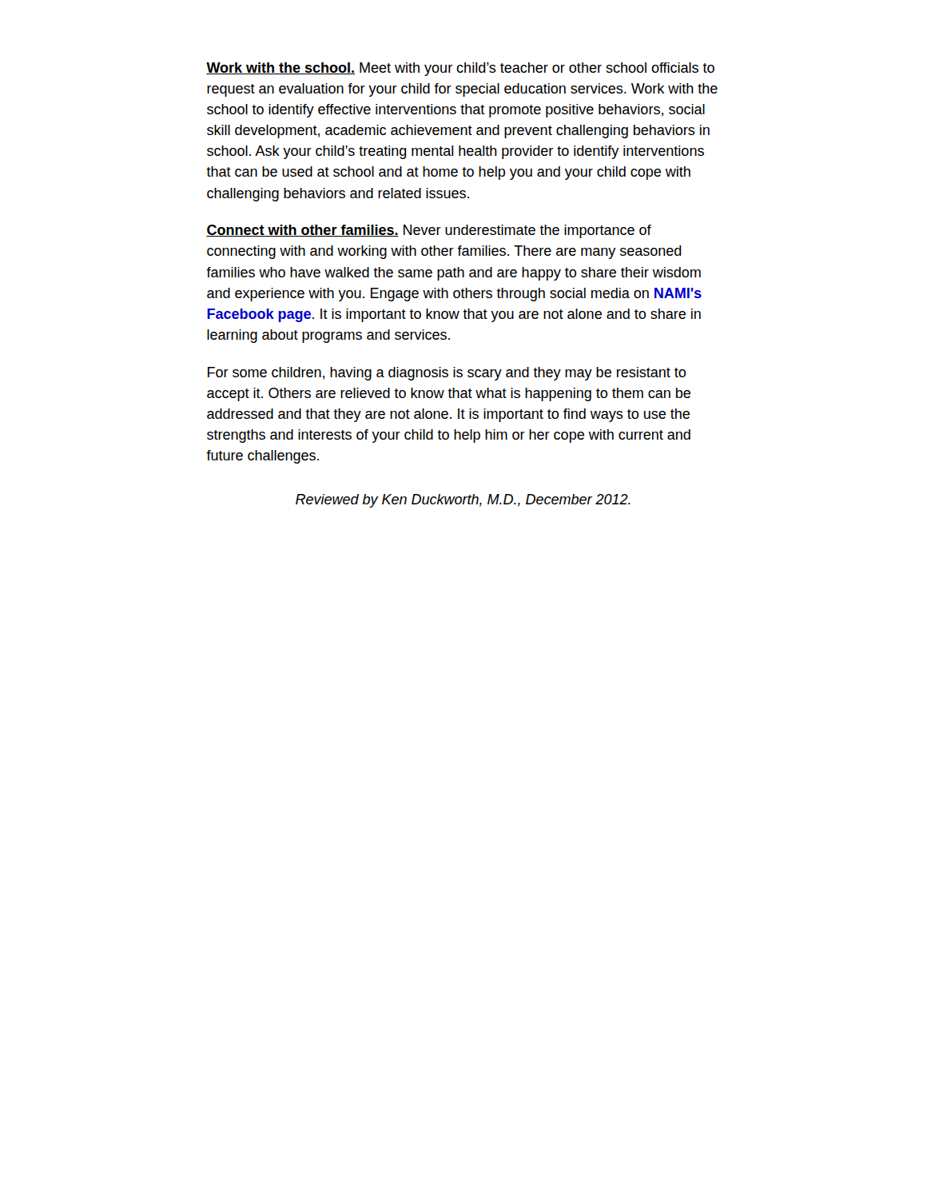Work with the school. Meet with your child’s teacher or other school officials to request an evaluation for your child for special education services. Work with the school to identify effective interventions that promote positive behaviors, social skill development, academic achievement and prevent challenging behaviors in school. Ask your child’s treating mental health provider to identify interventions that can be used at school and at home to help you and your child cope with challenging behaviors and related issues.
Connect with other families. Never underestimate the importance of connecting with and working with other families. There are many seasoned families who have walked the same path and are happy to share their wisdom and experience with you. Engage with others through social media on NAMI's Facebook page. It is important to know that you are not alone and to share in learning about programs and services.
For some children, having a diagnosis is scary and they may be resistant to accept it. Others are relieved to know that what is happening to them can be addressed and that they are not alone. It is important to find ways to use the strengths and interests of your child to help him or her cope with current and future challenges.
Reviewed by Ken Duckworth, M.D., December 2012.